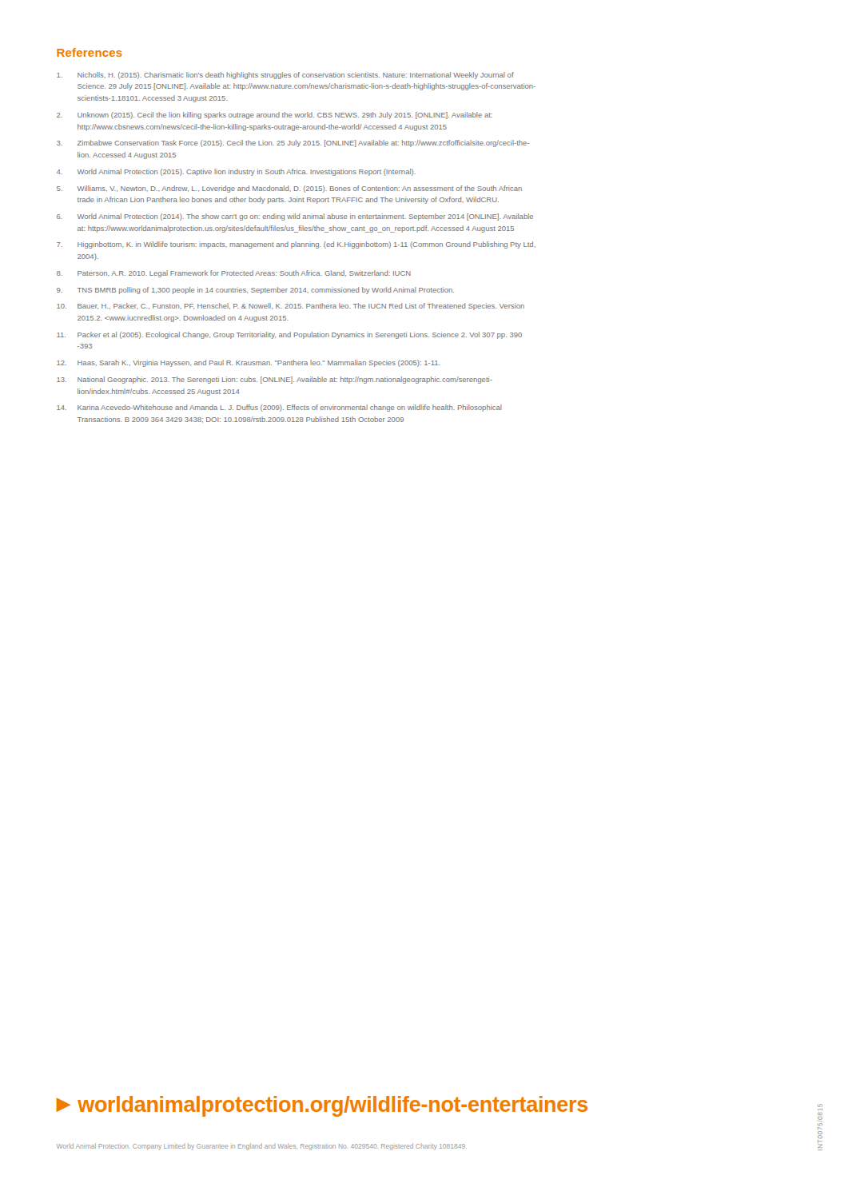References
1. Nicholls, H. (2015). Charismatic lion's death highlights struggles of conservation scientists. Nature: International Weekly Journal of Science. 29 July 2015 [ONLINE]. Available at: http://www.nature.com/news/charismatic-lion-s-death-highlights-struggles-of-conservation-scientists-1.18101. Accessed 3 August 2015.
2. Unknown (2015). Cecil the lion killing sparks outrage around the world. CBS NEWS. 29th July 2015. [ONLINE]. Available at: http://www.cbsnews.com/news/cecil-the-lion-killing-sparks-outrage-around-the-world/ Accessed 4 August 2015
3. Zimbabwe Conservation Task Force (2015). Cecil the Lion. 25 July 2015. [ONLINE] Available at: http://www.zctfofficialsite.org/cecil-the-lion. Accessed 4 August 2015
4. World Animal Protection (2015). Captive lion industry in South Africa. Investigations Report (Internal).
5. Williams, V., Newton, D., Andrew, L., Loveridge and Macdonald, D. (2015). Bones of Contention: An assessment of the South African trade in African Lion Panthera leo bones and other body parts. Joint Report TRAFFIC and The University of Oxford, WildCRU.
6. World Animal Protection (2014). The show can't go on: ending wild animal abuse in entertainment. September 2014 [ONLINE]. Available at: https://www.worldanimalprotection.us.org/sites/default/files/us_files/the_show_cant_go_on_report.pdf. Accessed 4 August 2015
7. Higginbottom, K. in Wildlife tourism: impacts, management and planning. (ed K.Higginbottom) 1-11 (Common Ground Publishing Pty Ltd, 2004).
8. Paterson, A.R. 2010. Legal Framework for Protected Areas: South Africa. Gland, Switzerland: IUCN
9. TNS BMRB polling of 1,300 people in 14 countries, September 2014, commissioned by World Animal Protection.
10. Bauer, H., Packer, C., Funston, PF, Henschel, P. & Nowell, K. 2015. Panthera leo. The IUCN Red List of Threatened Species. Version 2015.2. <www.iucnredlist.org>. Downloaded on 4 August 2015.
11. Packer et al (2005). Ecological Change, Group Territoriality, and Population Dynamics in Serengeti Lions. Science 2. Vol 307 pp. 390 -393
12. Haas, Sarah K., Virginia Hayssen, and Paul R. Krausman. "Panthera leo." Mammalian Species (2005): 1-11.
13. National Geographic. 2013. The Serengeti Lion: cubs. [ONLINE]. Available at: http://ngm.nationalgeographic.com/serengeti-lion/index.html#/cubs. Accessed 25 August 2014
14. Karina Acevedo-Whitehouse and Amanda L. J. Duffus (2009). Effects of environmental change on wildlife health. Philosophical Transactions. B 2009 364 3429 3438; DOI: 10.1098/rstb.2009.0128 Published 15th October 2009
▶worldanimalprotection.org/wildlife-not-entertainers
World Animal Protection. Company Limited by Guarantee in England and Wales, Registration No. 4029540. Registered Charity 1081849.
INT0075/0815